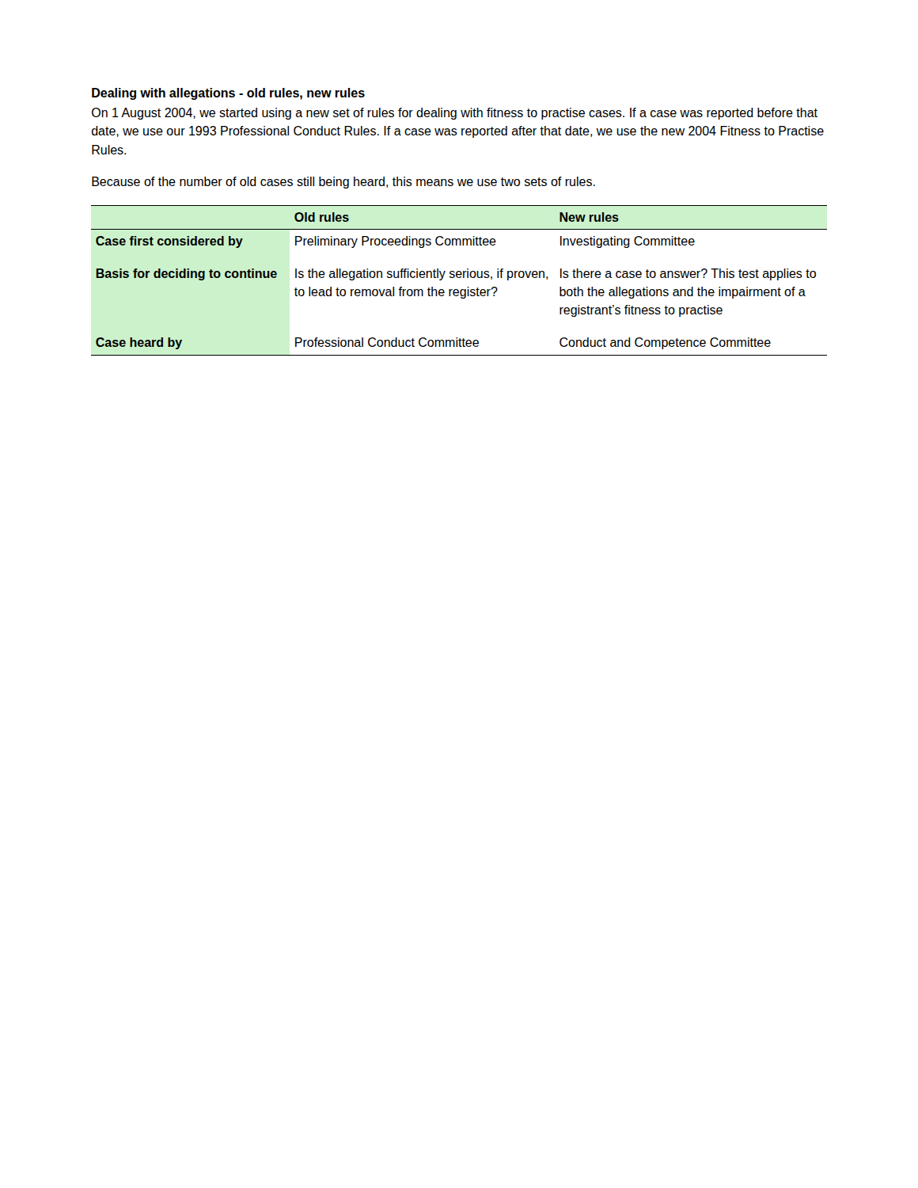Dealing with allegations - old rules, new rules
On 1 August 2004, we started using a new set of rules for dealing with fitness to practise cases. If a case was reported before that date, we use our 1993 Professional Conduct Rules. If a case was reported after that date, we use the new 2004 Fitness to Practise Rules.
Because of the number of old cases still being heard, this means we use two sets of rules.
| | Old rules | New rules |
| --- | --- | --- |
| Case first considered by | Preliminary Proceedings Committee | Investigating Committee |
| Basis for deciding to continue | Is the allegation sufficiently serious, if proven, to lead to removal from the register? | Is there a case to answer? This test applies to both the allegations and the impairment of a registrant’s fitness to practise |
| Case heard by | Professional Conduct Committee | Conduct and Competence Committee |